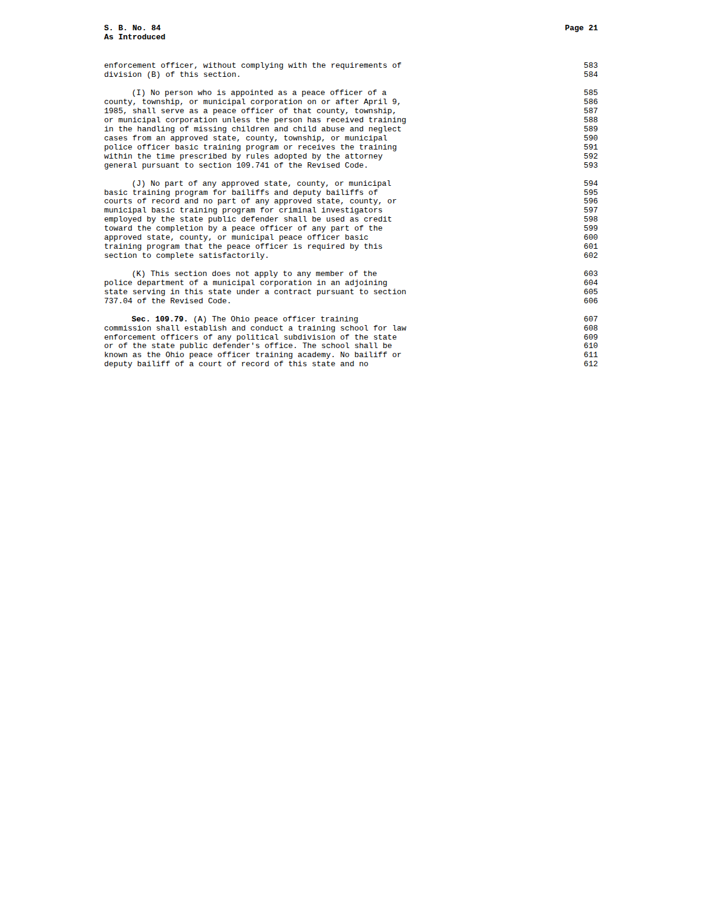S. B. No. 84 As Introduced
Page 21
enforcement officer, without complying with the requirements of 583
division (B) of this section. 584
(I) No person who is appointed as a peace officer of a 585
county, township, or municipal corporation on or after April 9, 586
1985, shall serve as a peace officer of that county, township, 587
or municipal corporation unless the person has received training 588
in the handling of missing children and child abuse and neglect 589
cases from an approved state, county, township, or municipal 590
police officer basic training program or receives the training 591
within the time prescribed by rules adopted by the attorney 592
general pursuant to section 109.741 of the Revised Code. 593
(J) No part of any approved state, county, or municipal 594
basic training program for bailiffs and deputy bailiffs of 595
courts of record and no part of any approved state, county, or 596
municipal basic training program for criminal investigators 597
employed by the state public defender shall be used as credit 598
toward the completion by a peace officer of any part of the 599
approved state, county, or municipal peace officer basic 600
training program that the peace officer is required by this 601
section to complete satisfactorily. 602
(K) This section does not apply to any member of the 603
police department of a municipal corporation in an adjoining 604
state serving in this state under a contract pursuant to section 605
737.04 of the Revised Code. 606
Sec. 109.79. (A) The Ohio peace officer training 607
commission shall establish and conduct a training school for law 608
enforcement officers of any political subdivision of the state 609
or of the state public defender's office. The school shall be 610
known as the Ohio peace officer training academy. No bailiff or 611
deputy bailiff of a court of record of this state and no 612